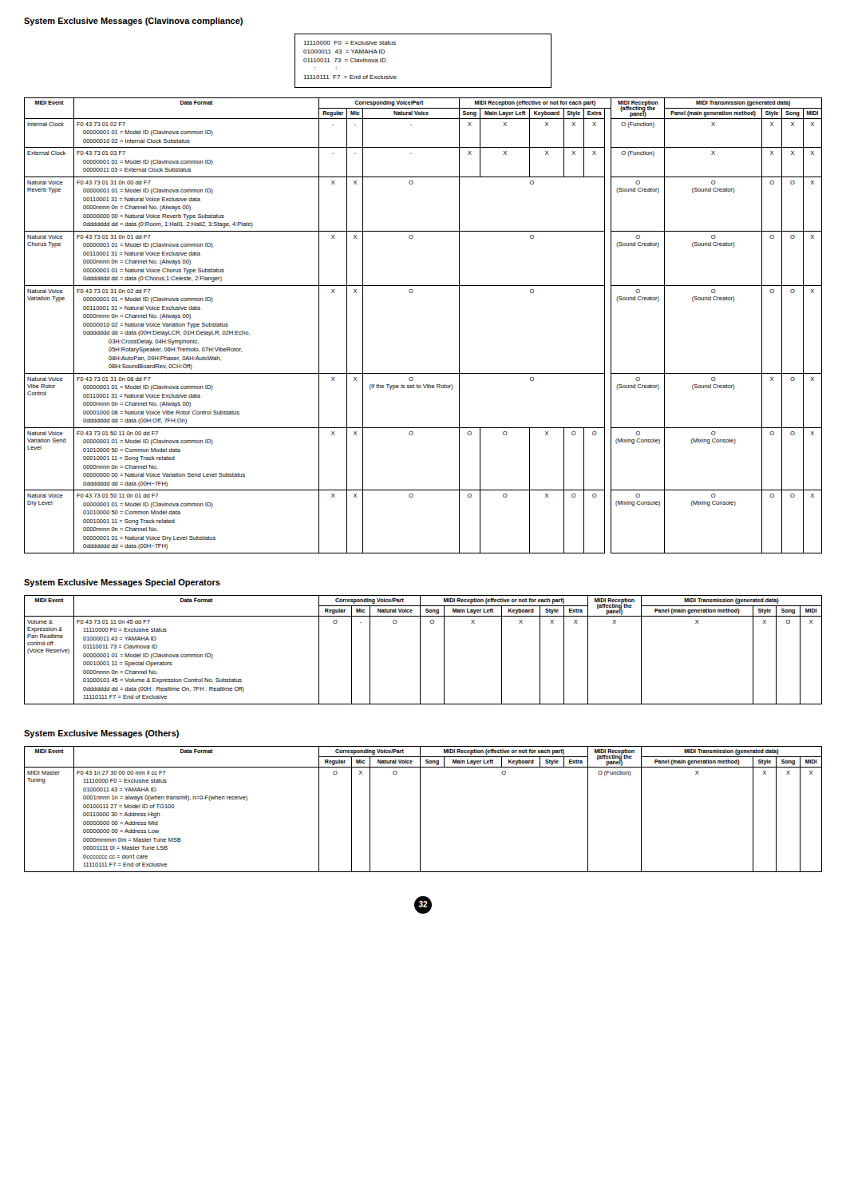System Exclusive Messages (Clavinova compliance)
11110000 F0 = Exclusive status
01000011 43 = YAMAHA ID
01110011 73 = Clavinova ID
: :
11110111 F7 = End of Exclusive
| MIDI Event | Data Format | Corresponding Voice/Part | MIDI Reception (effective or not for each part) | MIDI Reception (affecting the panel) | MIDI Transmission (generated data) |
| --- | --- | --- | --- | --- | --- |
| Regular | Mic | Natural Voice | Song | Main Layer Left | Keyboard | Style | Extra | | Panel (main generation method) | Style | Song | MIDI |
| Internal Clock | F0 43 73 01 02 F7 00000001 01 = Model ID (Clavinova common ID) 00000010 02 = Internal Clock Substatus | - | - | - | X | X | X | X | X | | O (Function) | X | X | X | X |
| External Clock | F0 43 73 01 03 F7 00000001 01 = Model ID (Clavinova common ID) 00000011 03 = External Clock Substatus | - | - | - | X | X | X | X | X | | O (Function) | X | X | X | X |
| Natural Voice Reverb Type | F0 43 73 01 31 0n 00 dd F7 00000001 01 = Model ID (Clavinova common ID) 00110001 31 = Natural Voice Exclusive data 0000nnnn 0n = Channel No. (Always 00) 00000000 00 = Natural Voice Reverb Type Substatus 0ddddddd dd = data (0:Room, 1:Hall1, 2:Hall2, 3:Stage, 4:Plate) | X | X | O | O | | O (Sound Creator) | O (Sound Creator) | O | O | X |
| Natural Voice Chorus Type | F0 43 73 01 31 0n 01 dd F7 00000001 01 = Model ID (Clavinova common ID) 00110001 31 = Natural Voice Exclusive data 0000nnnn 0n = Channel No. (Always 00) 00000001 01 = Natural Voice Chorus Type Substatus 0ddddddd dd = data (0:Chorus,1:Celeste, 2:Flanger) | X | X | O | O | | O (Sound Creator) | O (Sound Creator) | O | O | X |
| Natural Voice Variation Type | F0 43 73 01 31 0n 02 dd F7 00000001 01 = Model ID (Clavinova common ID) 00110001 31 = Natural Voice Exclusive data 0000nnnn 0n = Channel No. (Always 00) 00000010 02 = Natural Voice Variation Type Substatus 0ddddddd dd = data (00H:DelayLCR, 01H:DelayLR, 02H:Echo, 03H:CrossDelay, 04H:Symphonic, 05H:RotarySpeaker, 06H:Tremolo, 07H:VibeRotor, 08H:AutoPan, 09H:Phaser, 0AH:AutoWah, 0BH:SoundBoardRev, 0CH:Off) | X | X | O | O | | O (Sound Creator) | O (Sound Creator) | O | O | X |
| Natural Voice Vibe Rotor Control | F0 43 73 01 31 0n 08 dd F7 00000001 01 = Model ID (Clavinova common ID) 00110001 31 = Natural Voice Exclusive data 0000nnnn 0n = Channel No. (Always 00) 00001000 08 = Natural Voice Vibe Rotor Control Substatus 0ddddddd dd = data (00H:Off, 7FH:On) | X | X | O (If the Type is set to Vibe Rotor) | O | | O (Sound Creator) | O (Sound Creator) | X | O | X |
| Natural Voice Variation Send Level | F0 43 73 01 50 11 0n 00 dd F7 00000001 01 = Model ID (Clavinova common ID) 01010000 50 = Common Model data 00010001 11 = Song Track related 0000nnnn 0n = Channel No. 00000000 00 = Natural Voice Variation Send Level Substatus 0ddddddd dd = data (00H~7FH) | X | X | O | O | O | X | O | O | | O (Mixing Console) | O (Mixing Console) | O | O | X |
| Natural Voice Dry Level | F0 43 73 01 50 11 0n 01 dd F7 00000001 01 = Model ID (Clavinova common ID) 01010000 50 = Common Model data 00010001 11 = Song Track related 0000nnnn 0n = Channel No. 00000001 01 = Natural Voice Dry Level Substatus 0ddddddd dd = data (00H~7FH) | X | X | O | O | O | X | O | O | | O (Mixing Console) | O (Mixing Console) | O | O | X |
System Exclusive Messages Special Operators
| MIDI Event | Data Format | Corresponding Voice/Part | MIDI Reception (effective or not for each part) | MIDI Reception (affecting the panel) | MIDI Transmission (generated data) |
| --- | --- | --- | --- | --- | --- |
| Regular | Mic | Natural Voice | Song | Main Layer Left | Keyboard | Style | Extra | Panel (main generation method) | Style | Song | MIDI |
| Volume & Expression & Pan Realtime control off (Voice Reserve) | F0 43 73 01 11 0n 45 dd F7 11110000 F0 = Exclusive status 01000011 43 = YAMAHA ID 01110011 73 = Clavinova ID 00000001 01 = Model ID (Clavinova common ID) 00010001 11 = Special Operators 0000nnnn 0n = Channel No. 01000101 45 = Volume & Expression Control No. Substatus 0ddddddd dd = data (00H : Realtime On, 7FH : Realtime Off) 11110111 F7 = End of Exclusive | O | - | O | O | X | X | X | X | X | X | X | O | X |
System Exclusive Messages (Others)
| MIDI Event | Data Format | Corresponding Voice/Part | MIDI Reception (effective or not for each part) | MIDI Reception (affecting the panel) | MIDI Transmission (generated data) |
| --- | --- | --- | --- | --- | --- |
| Regular | Mic | Natural Voice | Song | Main Layer Left | Keyboard | Style | Extra | Panel (main generation method) | Style | Song | MIDI |
| MIDI Master Tuning | F0 43 1n 27 30 00 00 mm ll cc F7 11110000 F0 = Exclusive status 01000011 43 = YAMAHA ID 0001nnnn 1n = always 0(when transmit), n=0-F(when receive) 00100111 27 = Model ID of TG100 00110000 30 = Address High 00000000 00 = Address Mid 00000000 00 = Address Low 0000mmmm 0m = Master Tune MSB 00001111 0l = Master Tune LSB 0ccccccc cc = don't care 11110111 F7 = End of Exclusive | O | X | O | O | O (Function) | X | X | X | X |
32